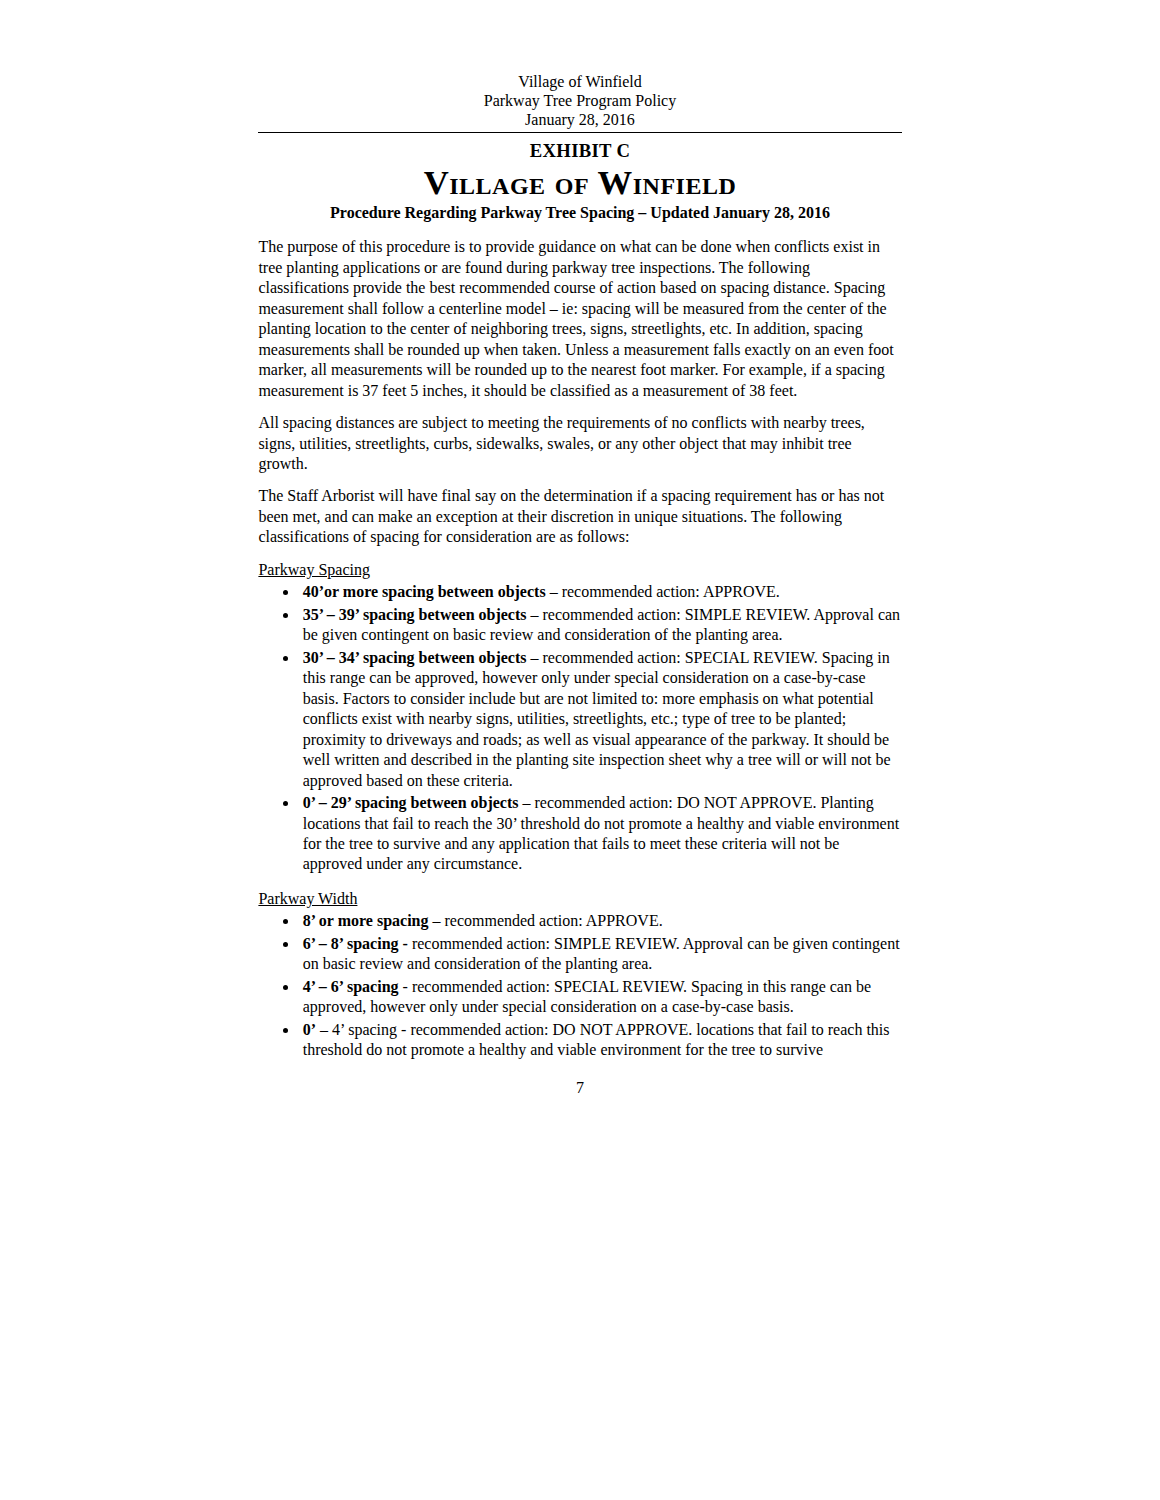Village of Winfield
Parkway Tree Program Policy
January 28, 2016
EXHIBIT C
Village of Winfield
Procedure Regarding Parkway Tree Spacing – Updated January 28, 2016
The purpose of this procedure is to provide guidance on what can be done when conflicts exist in tree planting applications or are found during parkway tree inspections. The following classifications provide the best recommended course of action based on spacing distance. Spacing measurement shall follow a centerline model – ie: spacing will be measured from the center of the planting location to the center of neighboring trees, signs, streetlights, etc. In addition, spacing measurements shall be rounded up when taken. Unless a measurement falls exactly on an even foot marker, all measurements will be rounded up to the nearest foot marker. For example, if a spacing measurement is 37 feet 5 inches, it should be classified as a measurement of 38 feet.
All spacing distances are subject to meeting the requirements of no conflicts with nearby trees, signs, utilities, streetlights, curbs, sidewalks, swales, or any other object that may inhibit tree growth.
The Staff Arborist will have final say on the determination if a spacing requirement has or has not been met, and can make an exception at their discretion in unique situations. The following classifications of spacing for consideration are as follows:
Parkway Spacing
40’or more spacing between objects – recommended action: APPROVE.
35’ – 39’ spacing between objects – recommended action: SIMPLE REVIEW. Approval can be given contingent on basic review and consideration of the planting area.
30’ – 34’ spacing between objects – recommended action: SPECIAL REVIEW. Spacing in this range can be approved, however only under special consideration on a case-by-case basis. Factors to consider include but are not limited to: more emphasis on what potential conflicts exist with nearby signs, utilities, streetlights, etc.; type of tree to be planted; proximity to driveways and roads; as well as visual appearance of the parkway. It should be well written and described in the planting site inspection sheet why a tree will or will not be approved based on these criteria.
0’ – 29’ spacing between objects – recommended action: DO NOT APPROVE. Planting locations that fail to reach the 30’ threshold do not promote a healthy and viable environment for the tree to survive and any application that fails to meet these criteria will not be approved under any circumstance.
Parkway Width
8’ or more spacing – recommended action: APPROVE.
6’ – 8’ spacing - recommended action: SIMPLE REVIEW. Approval can be given contingent on basic review and consideration of the planting area.
4’ – 6’ spacing - recommended action: SPECIAL REVIEW. Spacing in this range can be approved, however only under special consideration on a case-by-case basis.
0’ – 4’ spacing - recommended action: DO NOT APPROVE. locations that fail to reach this threshold do not promote a healthy and viable environment for the tree to survive
7